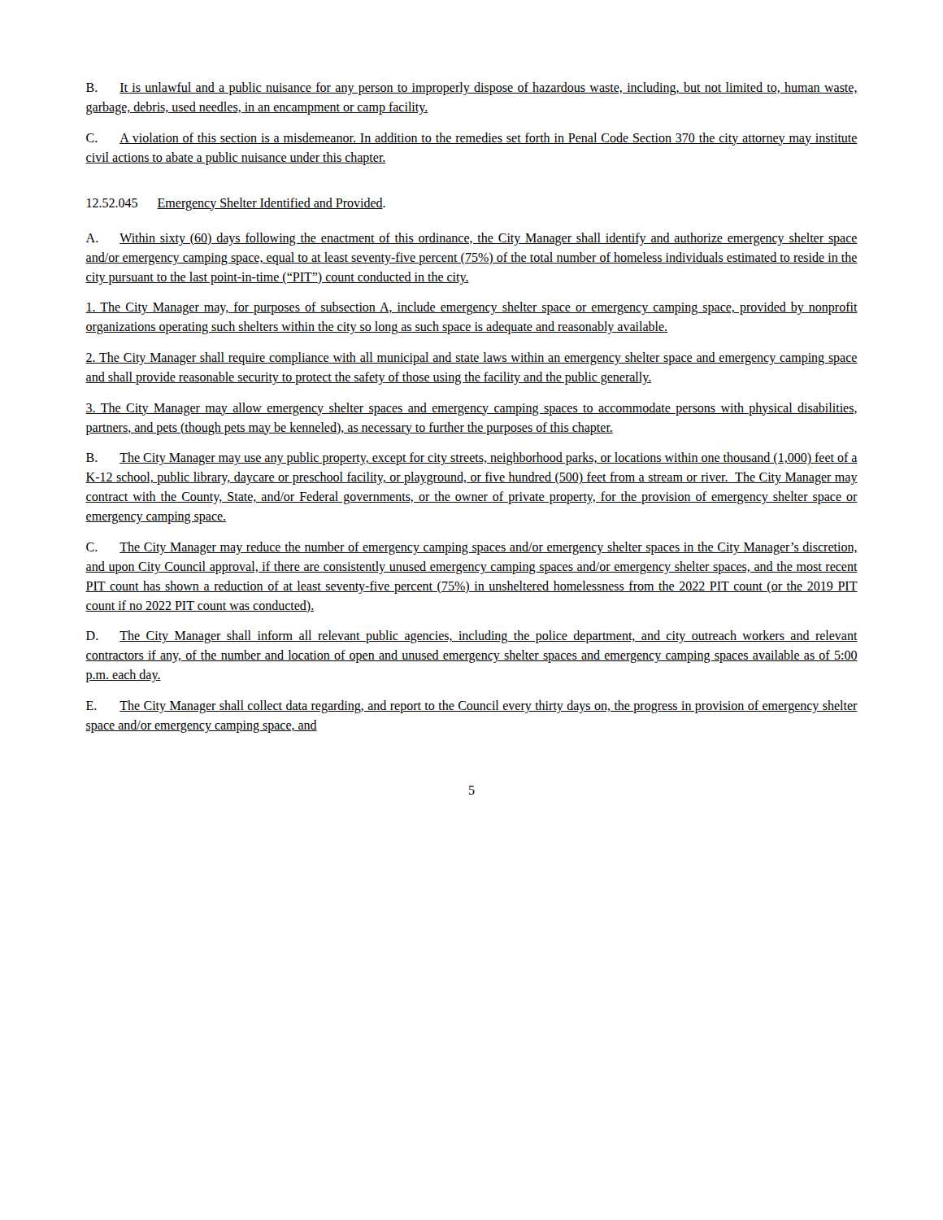B. It is unlawful and a public nuisance for any person to improperly dispose of hazardous waste, including, but not limited to, human waste, garbage, debris, used needles, in an encampment or camp facility.
C. A violation of this section is a misdemeanor. In addition to the remedies set forth in Penal Code Section 370 the city attorney may institute civil actions to abate a public nuisance under this chapter.
12.52.045 Emergency Shelter Identified and Provided.
A. Within sixty (60) days following the enactment of this ordinance, the City Manager shall identify and authorize emergency shelter space and/or emergency camping space, equal to at least seventy-five percent (75%) of the total number of homeless individuals estimated to reside in the city pursuant to the last point-in-time (“PIT”) count conducted in the city.
1. The City Manager may, for purposes of subsection A, include emergency shelter space or emergency camping space, provided by nonprofit organizations operating such shelters within the city so long as such space is adequate and reasonably available.
2. The City Manager shall require compliance with all municipal and state laws within an emergency shelter space and emergency camping space and shall provide reasonable security to protect the safety of those using the facility and the public generally.
3. The City Manager may allow emergency shelter spaces and emergency camping spaces to accommodate persons with physical disabilities, partners, and pets (though pets may be kenneled), as necessary to further the purposes of this chapter.
B. The City Manager may use any public property, except for city streets, neighborhood parks, or locations within one thousand (1,000) feet of a K-12 school, public library, daycare or preschool facility, or playground, or five hundred (500) feet from a stream or river. The City Manager may contract with the County, State, and/or Federal governments, or the owner of private property, for the provision of emergency shelter space or emergency camping space.
C. The City Manager may reduce the number of emergency camping spaces and/or emergency shelter spaces in the City Manager’s discretion, and upon City Council approval, if there are consistently unused emergency camping spaces and/or emergency shelter spaces, and the most recent PIT count has shown a reduction of at least seventy-five percent (75%) in unsheltered homelessness from the 2022 PIT count (or the 2019 PIT count if no 2022 PIT count was conducted).
D. The City Manager shall inform all relevant public agencies, including the police department, and city outreach workers and relevant contractors if any, of the number and location of open and unused emergency shelter spaces and emergency camping spaces available as of 5:00 p.m. each day.
E. The City Manager shall collect data regarding, and report to the Council every thirty days on, the progress in provision of emergency shelter space and/or emergency camping space, and
5